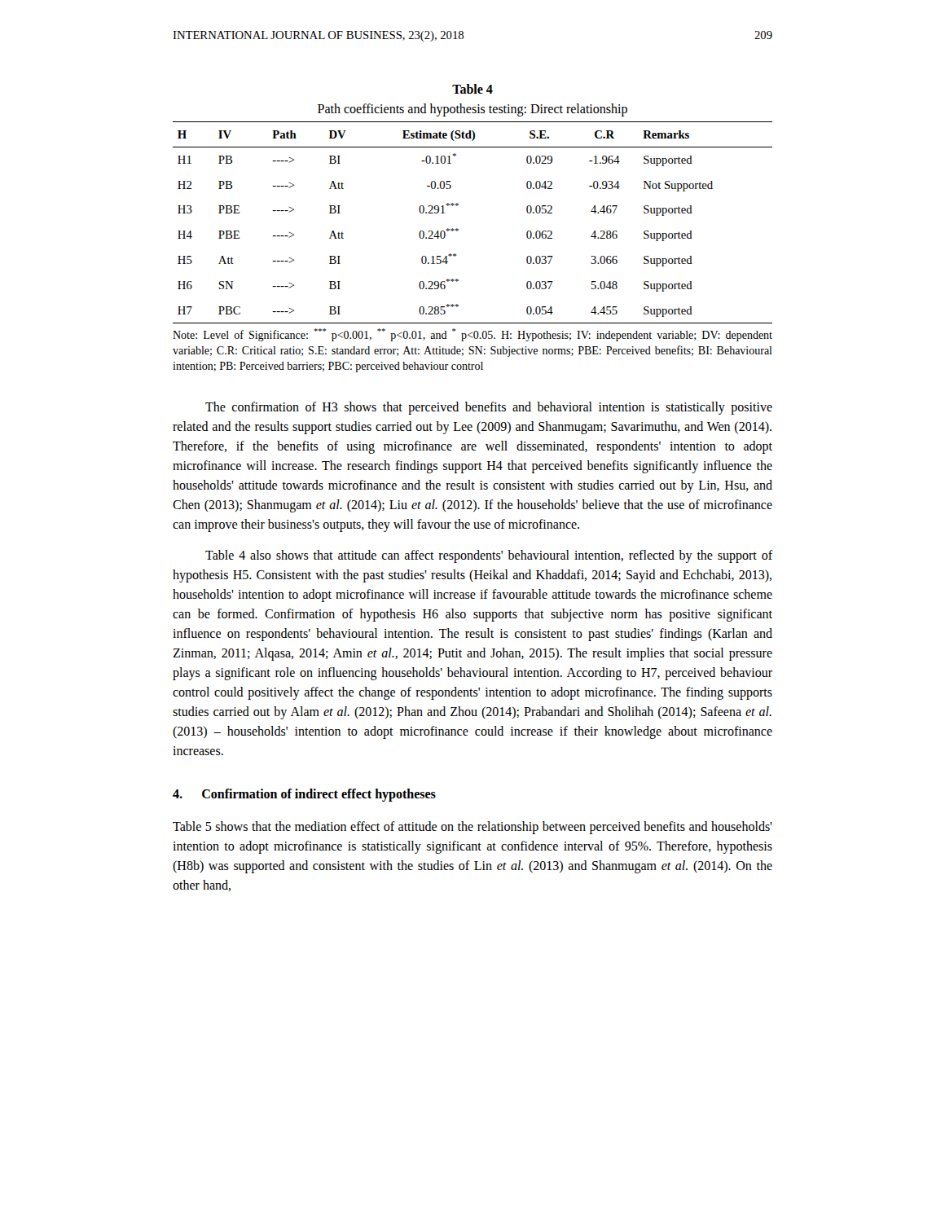INTERNATIONAL JOURNAL OF BUSINESS, 23(2), 2018 209
Table 4
Path coefficients and hypothesis testing: Direct relationship
| H | IV | Path | DV | Estimate (Std) | S.E. | C.R | Remarks |
| --- | --- | --- | --- | --- | --- | --- | --- |
| H1 | PB | ----> | BI | -0.101 * | 0.029 | -1.964 | Supported |
| H2 | PB | ----> | Att | -0.05 | 0.042 | -0.934 | Not Supported |
| H3 | PBE | ----> | BI | 0.291 *** | 0.052 | 4.467 | Supported |
| H4 | PBE | ----> | Att | 0.240 *** | 0.062 | 4.286 | Supported |
| H5 | Att | ----> | BI | 0.154 ** | 0.037 | 3.066 | Supported |
| H6 | SN | ----> | BI | 0.296 *** | 0.037 | 5.048 | Supported |
| H7 | PBC | ----> | BI | 0.285 *** | 0.054 | 4.455 | Supported |
Note: Level of Significance: *** p<0.001, ** p<0.01, and * p<0.05. H: Hypothesis; IV: independent variable; DV: dependent variable; C.R: Critical ratio; S.E: standard error; Att: Attitude; SN: Subjective norms; PBE: Perceived benefits; BI: Behavioural intention; PB: Perceived barriers; PBC: perceived behaviour control
The confirmation of H3 shows that perceived benefits and behavioral intention is statistically positive related and the results support studies carried out by Lee (2009) and Shanmugam; Savarimuthu, and Wen (2014). Therefore, if the benefits of using microfinance are well disseminated, respondents' intention to adopt microfinance will increase. The research findings support H4 that perceived benefits significantly influence the households' attitude towards microfinance and the result is consistent with studies carried out by Lin, Hsu, and Chen (2013); Shanmugam et al. (2014); Liu et al. (2012). If the households' believe that the use of microfinance can improve their business's outputs, they will favour the use of microfinance.
Table 4 also shows that attitude can affect respondents' behavioural intention, reflected by the support of hypothesis H5. Consistent with the past studies' results (Heikal and Khaddafi, 2014; Sayid and Echchabi, 2013), households' intention to adopt microfinance will increase if favourable attitude towards the microfinance scheme can be formed. Confirmation of hypothesis H6 also supports that subjective norm has positive significant influence on respondents' behavioural intention. The result is consistent to past studies' findings (Karlan and Zinman, 2011; Alqasa, 2014; Amin et al., 2014; Putit and Johan, 2015). The result implies that social pressure plays a significant role on influencing households' behavioural intention. According to H7, perceived behaviour control could positively affect the change of respondents' intention to adopt microfinance. The finding supports studies carried out by Alam et al. (2012); Phan and Zhou (2014); Prabandari and Sholihah (2014); Safeena et al. (2013) – households' intention to adopt microfinance could increase if their knowledge about microfinance increases.
4. Confirmation of indirect effect hypotheses
Table 5 shows that the mediation effect of attitude on the relationship between perceived benefits and households' intention to adopt microfinance is statistically significant at confidence interval of 95%. Therefore, hypothesis (H8b) was supported and consistent with the studies of Lin et al. (2013) and Shanmugam et al. (2014). On the other hand,